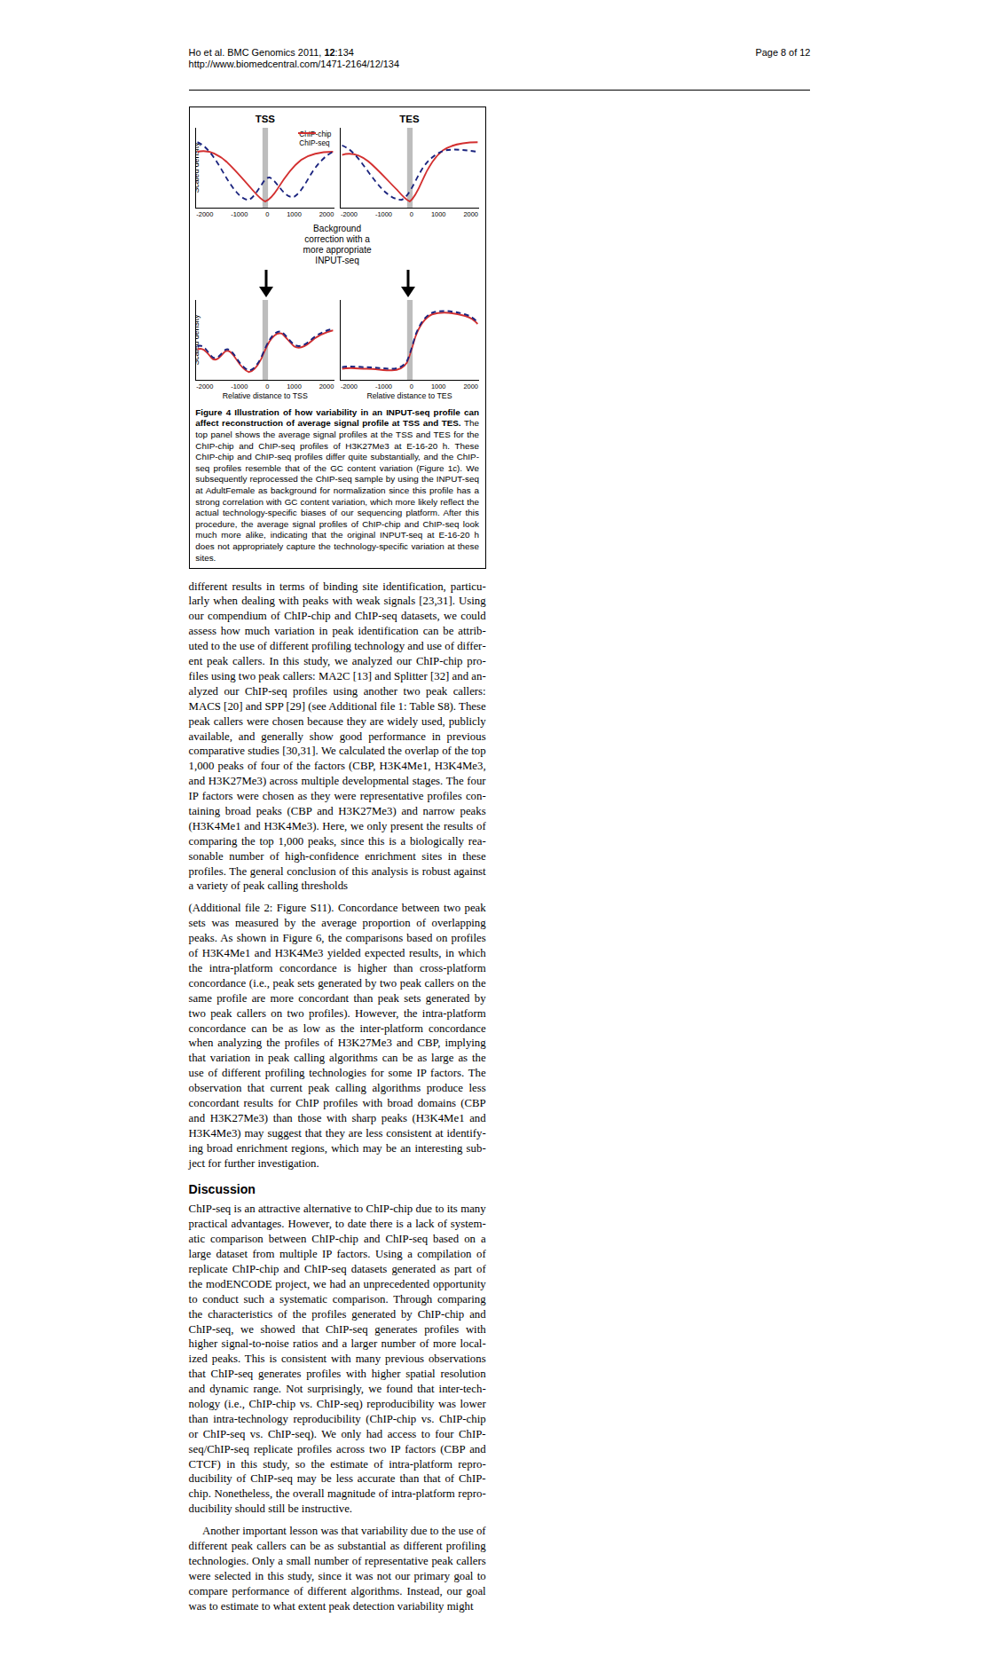Ho et al. BMC Genomics 2011, 12:134
http://www.biomedcentral.com/1471-2164/12/134
Page 8 of 12
TSS
Scaled density
3210-1
ChIP-chip
ChIP-seq
-2000-1000010002000
TES
210-1
-2000-1000010002000
Background
correction with a
more appropriate
INPUT-seq
Scaled density
3210-1
-2000-1000010002000
Relative distance to TSS
210-1
-2000-1000010002000
Relative distance to TES
Figure 4 Illustration of how variability in an INPUT-seq profile can affect reconstruction of average signal profile at TSS and TES. The top panel shows the average signal profiles at the TSS and TES for the ChIP-chip and ChIP-seq profiles of H3K27Me3 at E-16-20 h. These ChIP-chip and ChIP-seq profiles differ quite substantially, and the ChIP-seq profiles resemble that of the GC content variation (Figure 1c). We subsequently reprocessed the ChIP-seq sample by using the INPUT-seq at AdultFemale as background for normalization since this profile has a strong correlation with GC content variation, which more likely reflect the actual technology-specific biases of our sequencing platform. After this procedure, the average signal profiles of ChIP-chip and ChIP-seq look much more alike, indicating that the original INPUT-seq at E-16-20 h does not appropriately capture the technology-specific variation at these sites.
different results in terms of binding site identification, particularly when dealing with peaks with weak signals [23,31]. Using our compendium of ChIP-chip and ChIP-seq datasets, we could assess how much variation in peak identification can be attributed to the use of different profiling technology and use of different peak callers. In this study, we analyzed our ChIP-chip profiles using two peak callers: MA2C [13] and Splitter [32] and analyzed our ChIP-seq profiles using another two peak callers: MACS [20] and SPP [29] (see Additional file 1: Table S8). These peak callers were chosen because they are widely used, publicly available, and generally show good performance in previous comparative studies [30,31]. We calculated the overlap of the top 1,000 peaks of four of the factors (CBP, H3K4Me1, H3K4Me3, and H3K27Me3) across multiple developmental stages. The four IP factors were chosen as they were representative profiles containing broad peaks (CBP and H3K27Me3) and narrow peaks (H3K4Me1 and H3K4Me3). Here, we only present the results of comparing the top 1,000 peaks, since this is a biologically reasonable number of high-confidence enrichment sites in these profiles. The general conclusion of this analysis is robust against a variety of peak calling thresholds
(Additional file 2: Figure S11). Concordance between two peak sets was measured by the average proportion of overlapping peaks. As shown in Figure 6, the comparisons based on profiles of H3K4Me1 and H3K4Me3 yielded expected results, in which the intra-platform concordance is higher than cross-platform concordance (i.e., peak sets generated by two peak callers on the same profile are more concordant than peak sets generated by two peak callers on two profiles). However, the intra-platform concordance can be as low as the inter-platform concordance when analyzing the profiles of H3K27Me3 and CBP, implying that variation in peak calling algorithms can be as large as the use of different profiling technologies for some IP factors. The observation that current peak calling algorithms produce less concordant results for ChIP profiles with broad domains (CBP and H3K27Me3) than those with sharp peaks (H3K4Me1 and H3K4Me3) may suggest that they are less consistent at identifying broad enrichment regions, which may be an interesting subject for further investigation.
Discussion
ChIP-seq is an attractive alternative to ChIP-chip due to its many practical advantages. However, to date there is a lack of systematic comparison between ChIP-chip and ChIP-seq based on a large dataset from multiple IP factors. Using a compilation of replicate ChIP-chip and ChIP-seq datasets generated as part of the modENCODE project, we had an unprecedented opportunity to conduct such a systematic comparison. Through comparing the characteristics of the profiles generated by ChIP-chip and ChIP-seq, we showed that ChIP-seq generates profiles with higher signal-to-noise ratios and a larger number of more localized peaks. This is consistent with many previous observations that ChIP-seq generates profiles with higher spatial resolution and dynamic range. Not surprisingly, we found that inter-technology (i.e., ChIP-chip vs. ChIP-seq) reproducibility was lower than intra-technology reproducibility (ChIP-chip vs. ChIP-chip or ChIP-seq vs. ChIP-seq). We only had access to four ChIP-seq/ChIP-seq replicate profiles across two IP factors (CBP and CTCF) in this study, so the estimate of intra-platform reproducibility of ChIP-seq may be less accurate than that of ChIP-chip. Nonetheless, the overall magnitude of intra-platform reproducibility should still be instructive.
Another important lesson was that variability due to the use of different peak callers can be as substantial as different profiling technologies. Only a small number of representative peak callers were selected in this study, since it was not our primary goal to compare performance of different algorithms. Instead, our goal was to estimate to what extent peak detection variability might